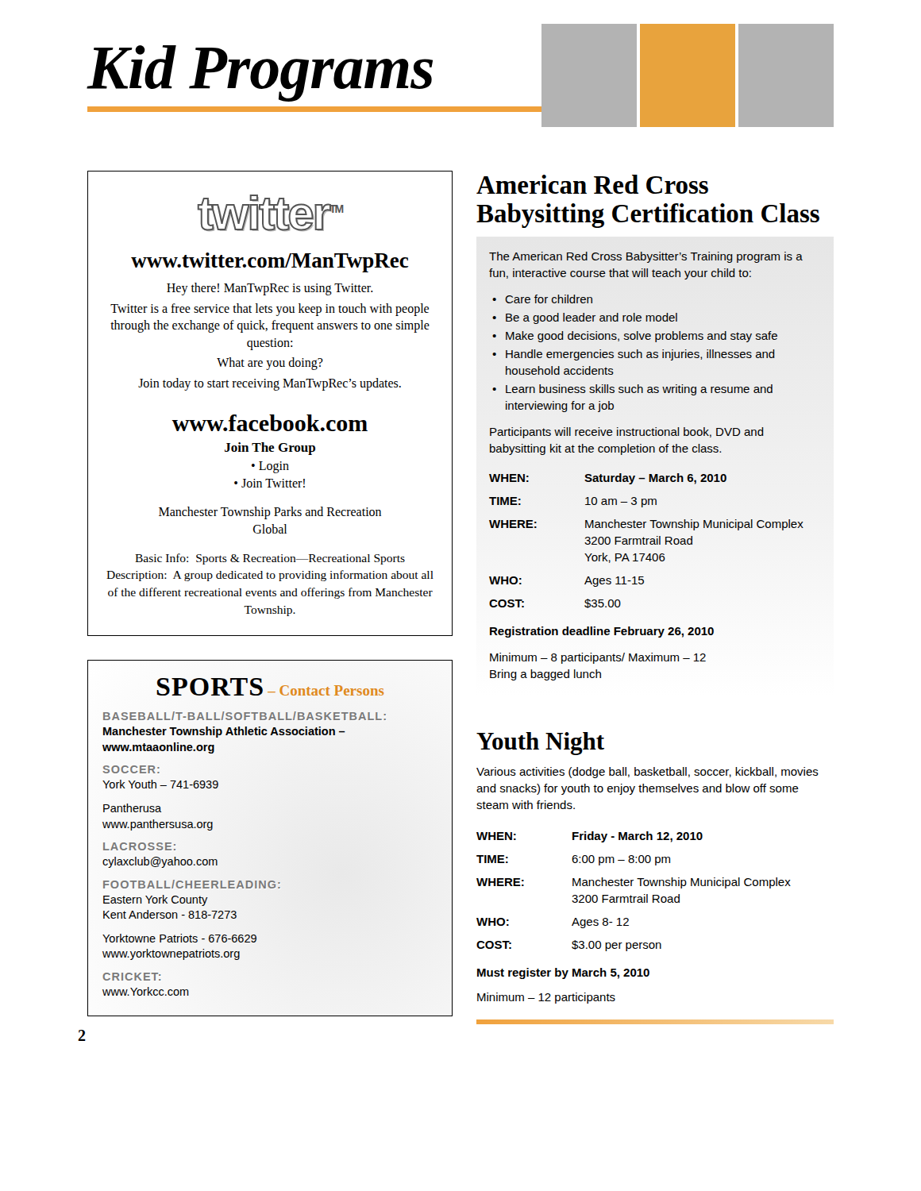Kid Programs
twitterTM
www.twitter.com/ManTwpRec
Hey there! ManTwpRec is using Twitter.
Twitter is a free service that lets you keep in touch with people through the exchange of quick, frequent answers to one simple question:
What are you doing?
Join today to start receiving ManTwpRec’s updates.
www.facebook.com
Join The Group
• Login
• Join Twitter!
Manchester Township Parks and Recreation
Global
Basic Info: Sports & Recreation—Recreational Sports
Description: A group dedicated to providing information about all of the different recreational events and offerings from Manchester Township.
SPORTS – Contact Persons
BASEBALL/T-BALL/SOFTBALL/BASKETBALL:
Manchester Township Athletic Association –
www.mtaaonline.org
SOCCER:
York Youth – 741-6939
Pantherusa
www.panthersusa.org
LACROSSE:
cylaxclub@yahoo.com
FOOTBALL/CHEERLEADING:
Eastern York County
Kent Anderson - 818-7273
Yorktowne Patriots - 676-6629
www.yorktownepatriots.org
CRICKET:
www.Yorkcc.com
American Red Cross
Babysitting Certification Class
The American Red Cross Babysitter’s Training program is a fun, interactive course that will teach your child to:
Care for children
Be a good leader and role model
Make good decisions, solve problems and stay safe
Handle emergencies such as injuries, illnesses and household accidents
Learn business skills such as writing a resume and interviewing for a job
Participants will receive instructional book, DVD and babysitting kit at the completion of the class.
| WHEN: | Saturday – March 6, 2010 |
| TIME: | 10 am – 3 pm |
| WHERE: | Manchester Township Municipal Complex 3200 Farmtrail Road York, PA 17406 |
| WHO: | Ages 11-15 |
| COST: | $35.00 |
Registration deadline February 26, 2010
Minimum – 8 participants/ Maximum – 12
Bring a bagged lunch
Youth Night
Various activities (dodge ball, basketball, soccer, kickball, movies and snacks) for youth to enjoy themselves and blow off some steam with friends.
| WHEN: | Friday - March 12, 2010 |
| TIME: | 6:00 pm – 8:00 pm |
| WHERE: | Manchester Township Municipal Complex 3200 Farmtrail Road |
| WHO: | Ages 8- 12 |
| COST: | $3.00 per person |
Must register by March 5, 2010
Minimum – 12 participants
2